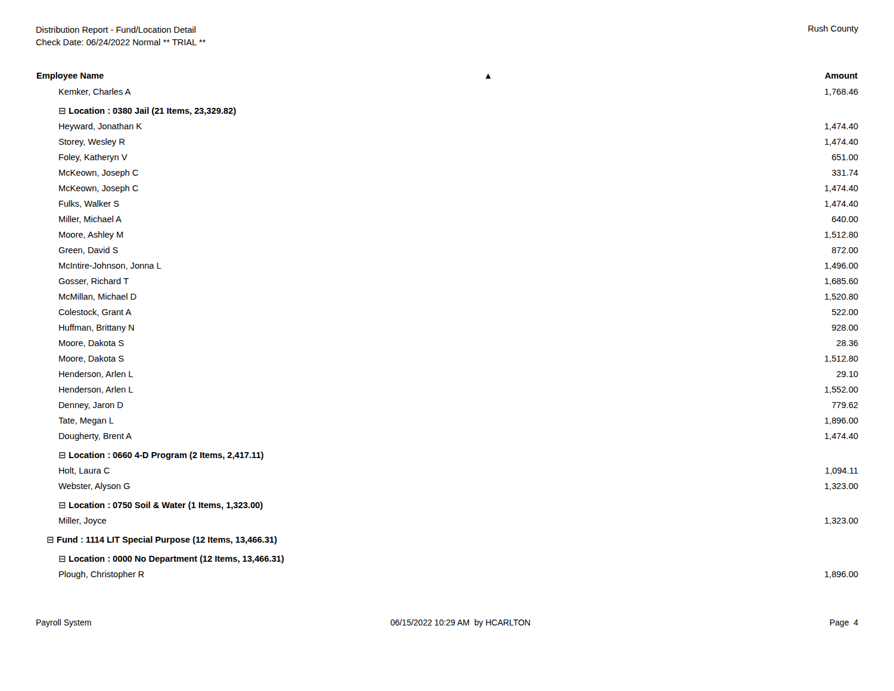Distribution Report - Fund/Location Detail
Check Date: 06/24/2022 Normal ** TRIAL **
Rush County
| Employee Name | ▲ | Amount |
| --- | --- | --- |
| Kemker, Charles A | | 1,768.46 |
| ⊟ Location : 0380 Jail (21 Items, 23,329.82) | |
| Heyward, Jonathan K | | 1,474.40 |
| Storey, Wesley R | | 1,474.40 |
| Foley, Katheryn V | | 651.00 |
| McKeown, Joseph C | | 331.74 |
| McKeown, Joseph C | | 1,474.40 |
| Fulks, Walker S | | 1,474.40 |
| Miller, Michael A | | 640.00 |
| Moore, Ashley M | | 1,512.80 |
| Green, David S | | 872.00 |
| McIntire-Johnson, Jonna L | | 1,496.00 |
| Gosser, Richard T | | 1,685.60 |
| McMillan, Michael D | | 1,520.80 |
| Colestock, Grant A | | 522.00 |
| Huffman, Brittany N | | 928.00 |
| Moore, Dakota S | | 28.36 |
| Moore, Dakota S | | 1,512.80 |
| Henderson, Arlen L | | 29.10 |
| Henderson, Arlen L | | 1,552.00 |
| Denney, Jaron D | | 779.62 |
| Tate, Megan L | | 1,896.00 |
| Dougherty, Brent A | | 1,474.40 |
| ⊟ Location : 0660 4-D Program (2 Items, 2,417.11) | |
| Holt, Laura C | | 1,094.11 |
| Webster, Alyson G | | 1,323.00 |
| ⊟ Location : 0750 Soil & Water (1 Items, 1,323.00) | |
| Miller, Joyce | | 1,323.00 |
| ⊟ Fund : 1114 LIT Special Purpose (12 Items, 13,466.31) | |
| ⊟ Location : 0000 No Department (12 Items, 13,466.31) | |
| Plough, Christopher R | | 1,896.00 |
Payroll System
06/15/2022 10:29 AM by HCARLTON
Page 4